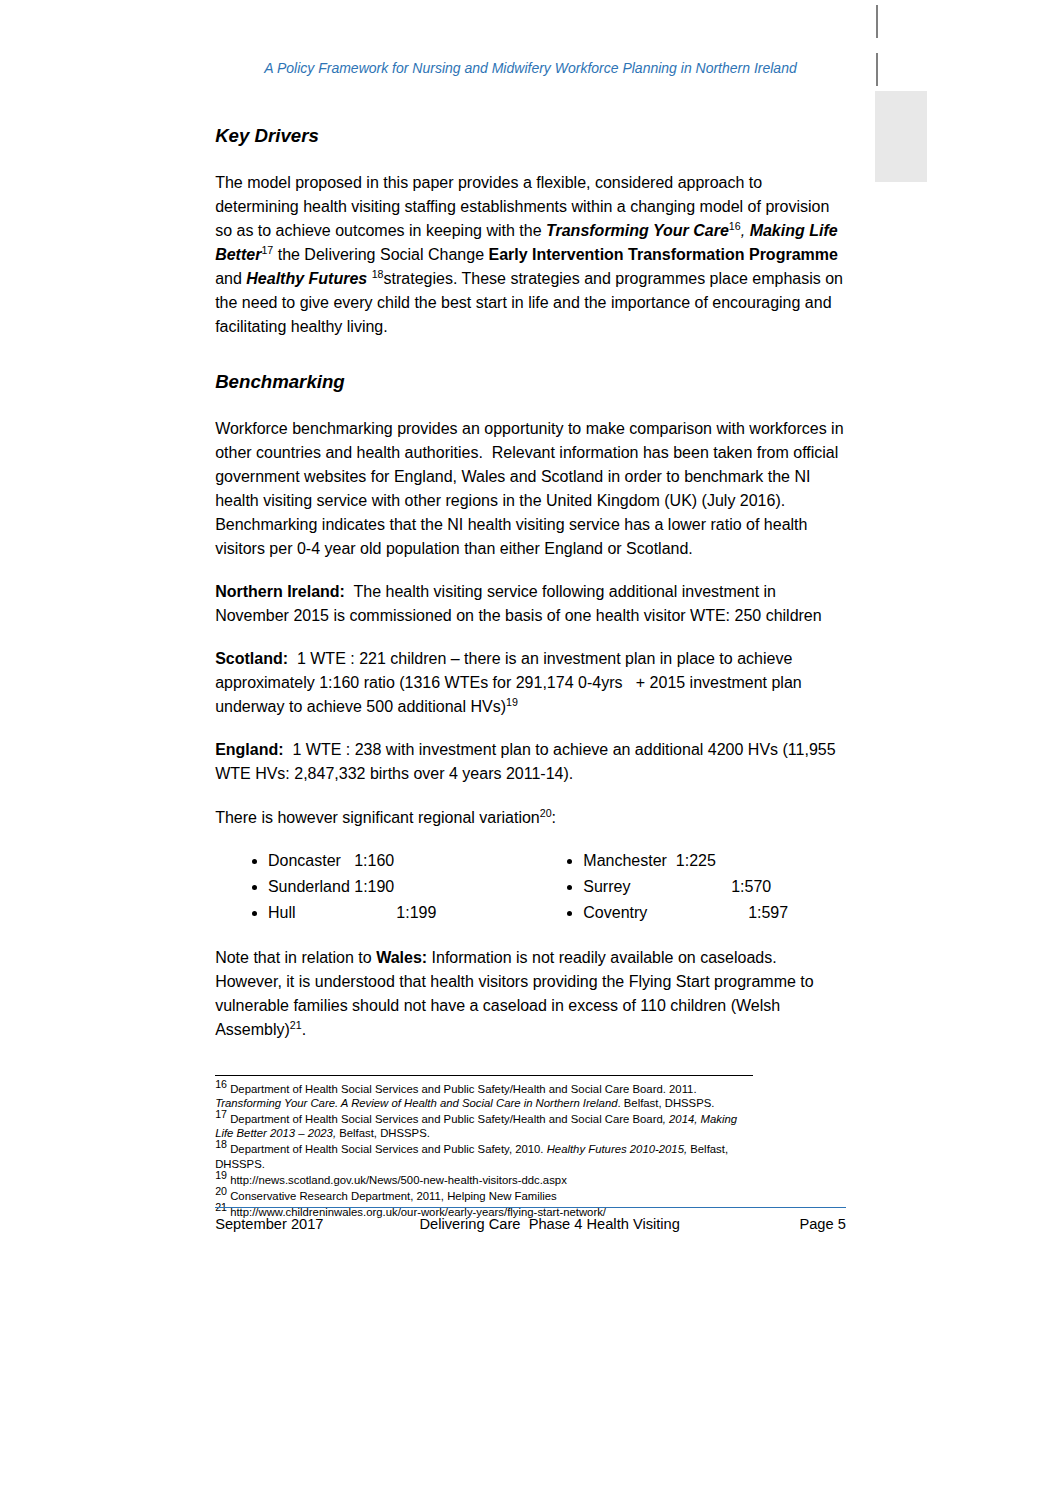A Policy Framework for Nursing and Midwifery Workforce Planning in Northern Ireland
Key Drivers
The model proposed in this paper provides a flexible, considered approach to determining health visiting staffing establishments within a changing model of provision so as to achieve outcomes in keeping with the Transforming Your Care16, Making Life Better17 the Delivering Social Change Early Intervention Transformation Programme and Healthy Futures 18strategies. These strategies and programmes place emphasis on the need to give every child the best start in life and the importance of encouraging and facilitating healthy living.
Benchmarking
Workforce benchmarking provides an opportunity to make comparison with workforces in other countries and health authorities. Relevant information has been taken from official government websites for England, Wales and Scotland in order to benchmark the NI health visiting service with other regions in the United Kingdom (UK) (July 2016). Benchmarking indicates that the NI health visiting service has a lower ratio of health visitors per 0-4 year old population than either England or Scotland.
Northern Ireland: The health visiting service following additional investment in November 2015 is commissioned on the basis of one health visitor WTE: 250 children
Scotland: 1 WTE : 221 children – there is an investment plan in place to achieve approximately 1:160 ratio (1316 WTEs for 291,174 0-4yrs + 2015 investment plan underway to achieve 500 additional HVs)19
England: 1 WTE : 238 with investment plan to achieve an additional 4200 HVs (11,955 WTE HVs: 2,847,332 births over 4 years 2011-14).
There is however significant regional variation20:
Doncaster 1:160
Sunderland 1:190
Hull 1:199
Manchester 1:225
Surrey 1:570
Coventry 1:597
Note that in relation to Wales: Information is not readily available on caseloads. However, it is understood that health visitors providing the Flying Start programme to vulnerable families should not have a caseload in excess of 110 children (Welsh Assembly)21.
16 Department of Health Social Services and Public Safety/Health and Social Care Board. 2011. Transforming Your Care. A Review of Health and Social Care in Northern Ireland. Belfast, DHSSPS.
17 Department of Health Social Services and Public Safety/Health and Social Care Board, 2014, Making Life Better 2013 – 2023, Belfast, DHSSPS.
18 Department of Health Social Services and Public Safety, 2010. Healthy Futures 2010-2015, Belfast, DHSSPS.
19 http://news.scotland.gov.uk/News/500-new-health-visitors-ddc.aspx
20 Conservative Research Department, 2011, Helping New Families
21 http://www.childreninwales.org.uk/our-work/early-years/flying-start-network/
September 2017
Delivering Care Phase 4 Health Visiting
Page 5